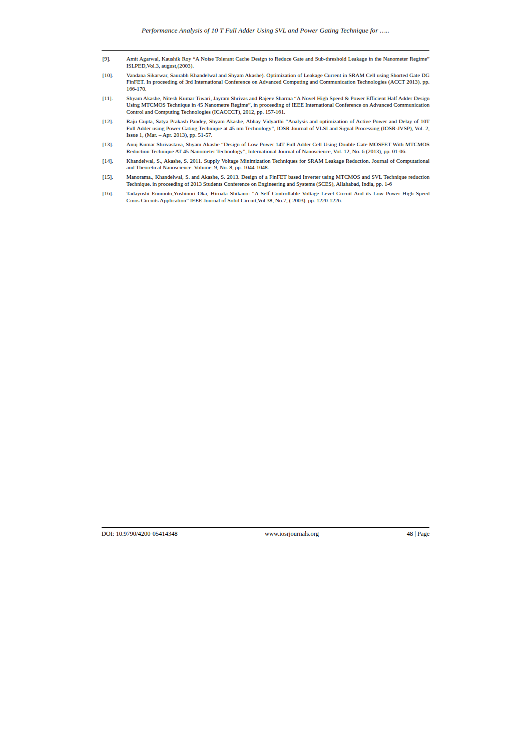Performance Analysis of 10 T Full Adder Using SVL and Power Gating Technique for …..
[9]. Amit Agarwal, Kaushik Roy “A Noise Tolerant Cache Design to Reduce Gate and Sub-threshold Leakage in the Nanometer Regime” ISLPED,Vol.3, august,(2003).
[10]. Vandana Sikarwar, Saurabh Khandelwal and Shyam Akashe). Optimization of Leakage Current in SRAM Cell using Shorted Gate DG FinFET. In proceeding of 3rd International Conference on Advanced Computing and Communication Technologies (ACCT 2013). pp. 166-170.
[11]. Shyam Akashe, Nitesh Kumar Tiwari, Jayram Shrivas and Rajeev Sharma “A Novel High Speed & Power Efficient Half Adder Design Using MTCMOS Technique in 45 Nanometre Regime”, in proceeding of IEEE International Conference on Advanced Communication Control and Computing Technologies (ICACCCT), 2012, pp. 157-161.
[12]. Raju Gupta, Satya Prakash Pandey, Shyam Akashe, Abhay Vidyarthi “Analysis and optimization of Active Power and Delay of 10T Full Adder using Power Gating Technique at 45 nm Technology”, IOSR Journal of VLSI and Signal Processing (IOSR-JVSP), Vol. 2, Issue 1, (Mar. – Apr. 2013), pp. 51-57.
[13]. Anuj Kumar Shrivastava, Shyam Akashe “Design of Low Power 14T Full Adder Cell Using Double Gate MOSFET With MTCMOS Reduction Technique AT 45 Nanometer Technology”, International Journal of Nanoscience, Vol. 12, No. 6 (2013), pp. 01-06.
[14]. Khandelwal, S., Akashe, S. 2011. Supply Voltage Minimization Techniques for SRAM Leakage Reduction. Journal of Computational and Theoretical Nanoscience. Volume. 9, No. 8, pp. 1044-1048.
[15]. Manorama., Khandelwal, S. and Akashe, S. 2013. Design of a FinFET based Inverter using MTCMOS and SVL Technique reduction Technique. in proceeding of 2013 Students Conference on Engineering and Systems (SCES), Allahabad, India, pp. 1-6
[16]. Tadayoshi Enomoto,Yoshinori Oka, Hiroaki Shikano: “A Self Controllable Voltage Level Circuit And its Low Power High Speed Cmos Circuits Application” IEEE Journal of Solid Circuit,Vol.38, No.7, ( 2003). pp. 1220-1226.
DOI: 10.9790/4200-05414348
www.iosrjournals.org
48 | Page